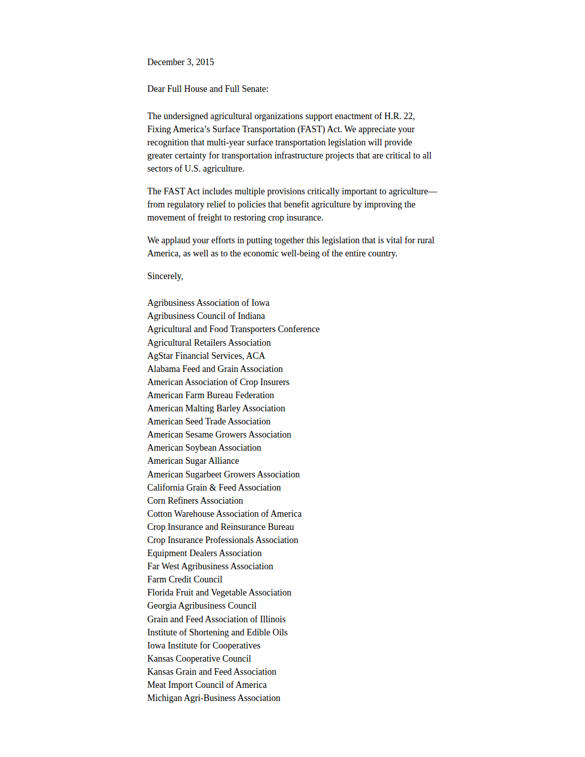December 3, 2015
Dear Full House and Full Senate:
The undersigned agricultural organizations support enactment of H.R. 22, Fixing America’s Surface Transportation (FAST) Act. We appreciate your recognition that multi-year surface transportation legislation will provide greater certainty for transportation infrastructure projects that are critical to all sectors of U.S. agriculture.
The FAST Act includes multiple provisions critically important to agriculture—from regulatory relief to policies that benefit agriculture by improving the movement of freight to restoring crop insurance.
We applaud your efforts in putting together this legislation that is vital for rural America, as well as to the economic well-being of the entire country.
Sincerely,
Agribusiness Association of Iowa
Agribusiness Council of Indiana
Agricultural and Food Transporters Conference
Agricultural Retailers Association
AgStar Financial Services, ACA
Alabama Feed and Grain Association
American Association of Crop Insurers
American Farm Bureau Federation
American Malting Barley Association
American Seed Trade Association
American Sesame Growers Association
American Soybean Association
American Sugar Alliance
American Sugarbeet Growers Association
California Grain & Feed Association
Corn Refiners Association
Cotton Warehouse Association of America
Crop Insurance and Reinsurance Bureau
Crop Insurance Professionals Association
Equipment Dealers Association
Far West Agribusiness Association
Farm Credit Council
Florida Fruit and Vegetable Association
Georgia Agribusiness Council
Grain and Feed Association of Illinois
Institute of Shortening and Edible Oils
Iowa Institute for Cooperatives
Kansas Cooperative Council
Kansas Grain and Feed Association
Meat Import Council of America
Michigan Agri-Business Association